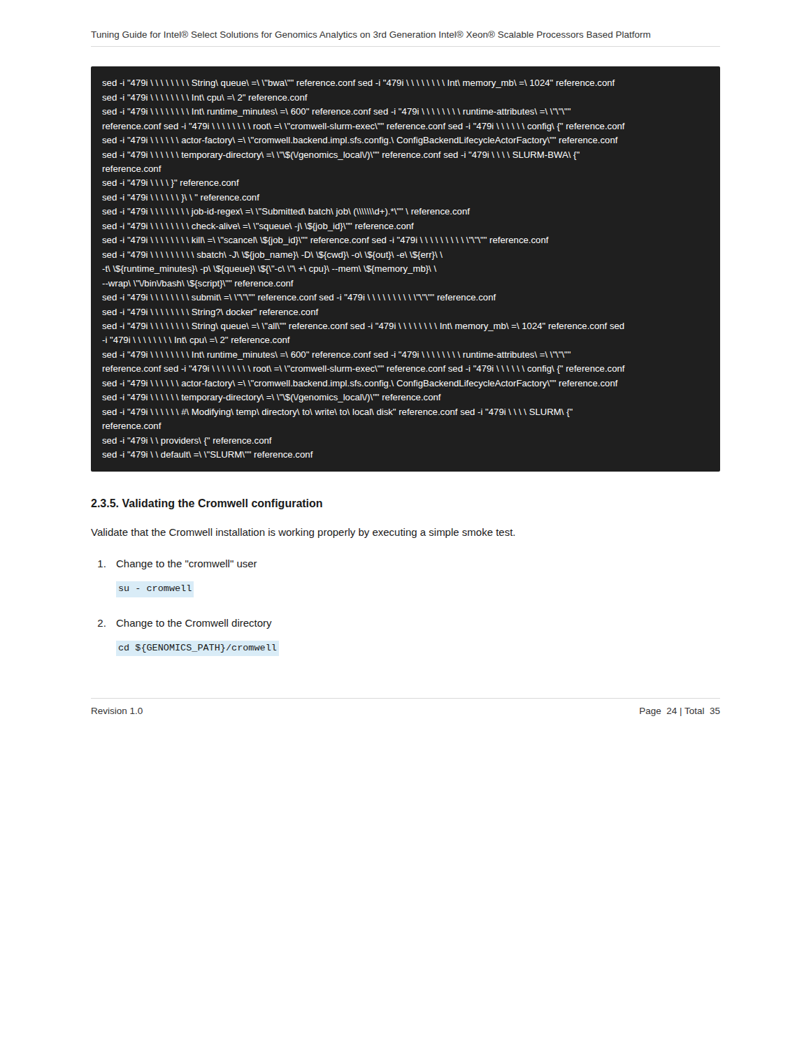Tuning Guide for Intel® Select Solutions for Genomics Analytics on 3rd Generation Intel® Xeon® Scalable Processors Based Platform
sed -i "479i \ \ \ \ \ \ \ \ String\ queue\ =\ \"bwa\"" reference.conf sed -i "479i \ \ \ \ \ \ \ \ Int\ memory_mb\ =\ 1024" reference.conf
sed -i "479i \ \ \ \ \ \ \ \ Int\ cpu\ =\ 2" reference.conf
sed -i "479i \ \ \ \ \ \ \ \ Int\ runtime_minutes\ =\ 600" reference.conf sed -i "479i \ \ \ \ \ \ \ \ runtime-attributes\ =\ \"\"\""
reference.conf sed -i "479i \ \ \ \ \ \ \ \ root\ =\ \"cromwell-slurm-exec\"" reference.conf sed -i "479i \ \ \ \ \ \ config\ {" reference.conf
sed -i "479i \ \ \ \ \ \ actor-factory\ =\ \"cromwell.backend.impl.sfs.config.\ ConfigBackendLifecycleActorFactory\"" reference.conf
sed -i "479i \ \ \ \ \ \ temporary-directory\ =\ \"\$(\/genomics_local\/)\"" reference.conf sed -i "479i \ \ \ \ SLURM-BWA\ {"
reference.conf
sed -i "479i \ \ \ \ }" reference.conf
sed -i "479i \ \ \ \ \ \ }\ \ " reference.conf
sed -i "479i \ \ \ \ \ \ \ \ job-id-regex\ =\ \"Submitted\ batch\ job\ (\\\\\\\d+).*\"" \ reference.conf
sed -i "479i \ \ \ \ \ \ \ \ check-alive\ =\ \"squeue\ -j\ \${job_id}\"" reference.conf
sed -i "479i \ \ \ \ \ \ \ \ kill\ =\ \"scancel\ \${job_id}\"" reference.conf sed -i "479i \ \ \ \ \ \ \ \ \ \"\"\"" reference.conf
sed -i "479i \ \ \ \ \ \ \ \ \ sbatch\ -J\ \${job_name}\ -D\ \${cwd}\ -o\ \${out}\ -e\ \${err}\ \
-t\ \${runtime_minutes}\ -p\ \${queue}\ \${\"-c\ \"\ +\ cpu}\ --mem\ \${memory_mb}\ \
--wrap\ \"\/bin\/bash\ \${script}\"" reference.conf
sed -i "479i \ \ \ \ \ \ \ \ submit\ =\ \"\"\"" reference.conf sed -i "479i \ \ \ \ \ \ \ \ \ \"\"\"" reference.conf
sed -i "479i \ \ \ \ \ \ \ \ String?\ docker" reference.conf
sed -i "479i \ \ \ \ \ \ \ \ String\ queue\ =\ \"all\"" reference.conf sed -i "479i \ \ \ \ \ \ \ \ Int\ memory_mb\ =\ 1024" reference.conf sed
-i "479i \ \ \ \ \ \ \ \ Int\ cpu\ =\ 2" reference.conf
sed -i "479i \ \ \ \ \ \ \ \ Int\ runtime_minutes\ =\ 600" reference.conf sed -i "479i \ \ \ \ \ \ \ \ runtime-attributes\ =\ \"\"\""
reference.conf sed -i "479i \ \ \ \ \ \ \ \ root\ =\ \"cromwell-slurm-exec\"" reference.conf sed -i "479i \ \ \ \ \ \ config\ {" reference.conf
sed -i "479i \ \ \ \ \ \ actor-factory\ =\ \"cromwell.backend.impl.sfs.config.\ ConfigBackendLifecycleActorFactory\"" reference.conf
sed -i "479i \ \ \ \ \ \ temporary-directory\ =\ \"\$(\/genomics_local\/)\"" reference.conf
sed -i "479i \ \ \ \ \ \ #\ Modifying\ temp\ directory\ to\ write\ to\ local\ disk" reference.conf sed -i "479i \ \ \ \ SLURM\ {"
reference.conf
sed -i "479i \ \ providers\ {" reference.conf
sed -i "479i \ \ default\ =\ \"SLURM\"" reference.conf
2.3.5. Validating the Cromwell configuration
Validate that the Cromwell installation is working properly by executing a simple smoke test.
Change to the "cromwell" user
su - cromwell
Change to the Cromwell directory
cd ${GENOMICS_PATH}/cromwell
Revision 1.0 Page 24 | Total 35